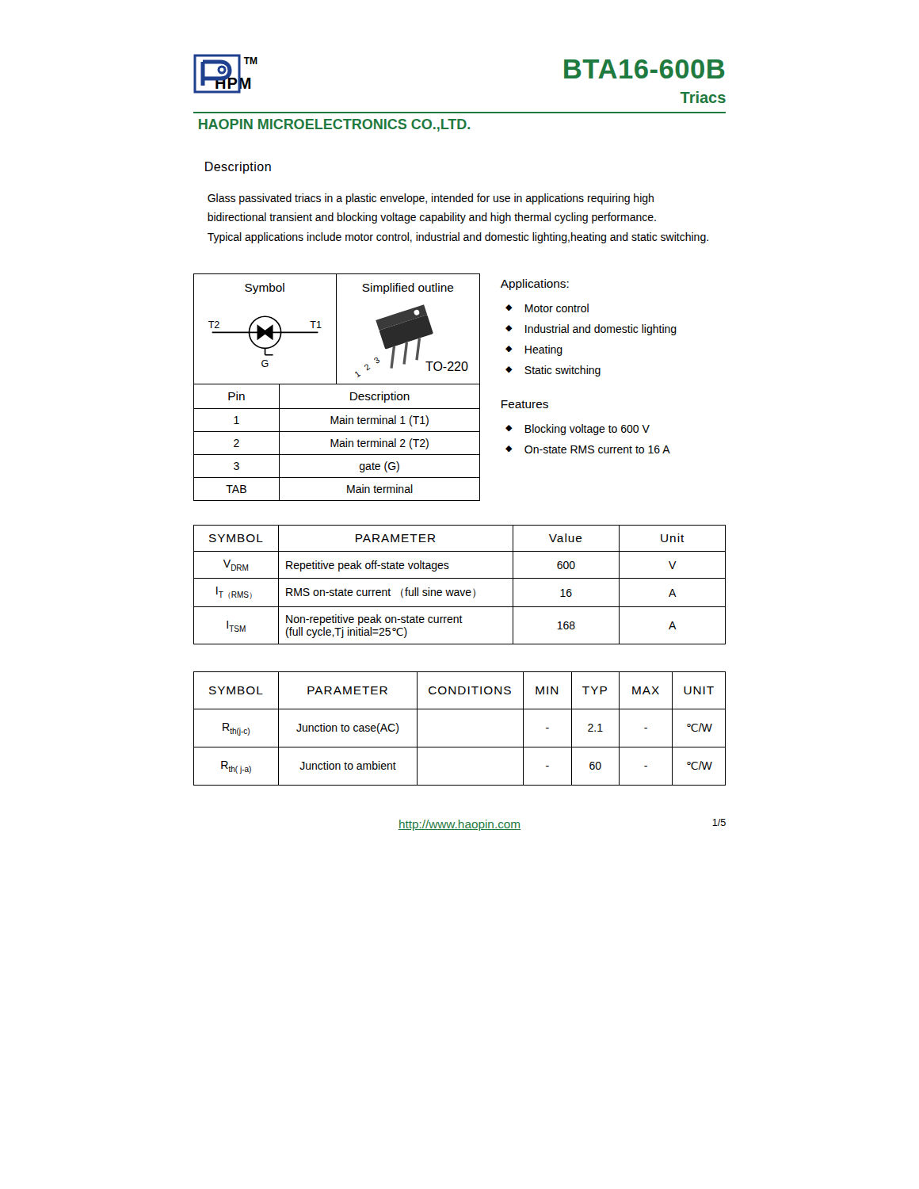TM
HPM
BTA16-600B
Triacs
HAOPIN MICROELECTRONICS CO.,LTD.
Description
Glass passivated triacs in a plastic envelope, intended for use in applications requiring high
bidirectional transient and blocking voltage capability and high thermal cycling performance.
Typical applications include motor control, industrial and domestic lighting,heating and static switching.
Symbol
T2 T1 G
Simplified outline
1 2 3
TO-220
| Pin | Description |
| --- | --- |
| 1 | Main terminal 1 (T1) |
| 2 | Main terminal 2 (T2) |
| 3 | gate (G) |
| TAB | Main terminal |
Applications:
Motor control
Industrial and domestic lighting
Heating
Static switching
Features
Blocking voltage to 600 V
On-state RMS current to 16 A
| SYMBOL | PARAMETER | Value | Unit |
| --- | --- | --- | --- |
| V DRM | Repetitive peak off-state voltages | 600 | V |
| I T（RMS） | RMS on-state current （full sine wave） | 16 | A |
| I TSM | Non-repetitive peak on-state current (full cycle,Tj initial=25℃) | 168 | A |
| SYMBOL | PARAMETER | CONDITIONS | MIN | TYP | MAX | UNIT |
| --- | --- | --- | --- | --- | --- | --- |
| R th(j-c) | Junction to case(AC) | | - | 2.1 | - | ℃/W |
| R th( j-a) | Junction to ambient | | - | 60 | - | ℃/W |
http://www.haopin.com 1/5